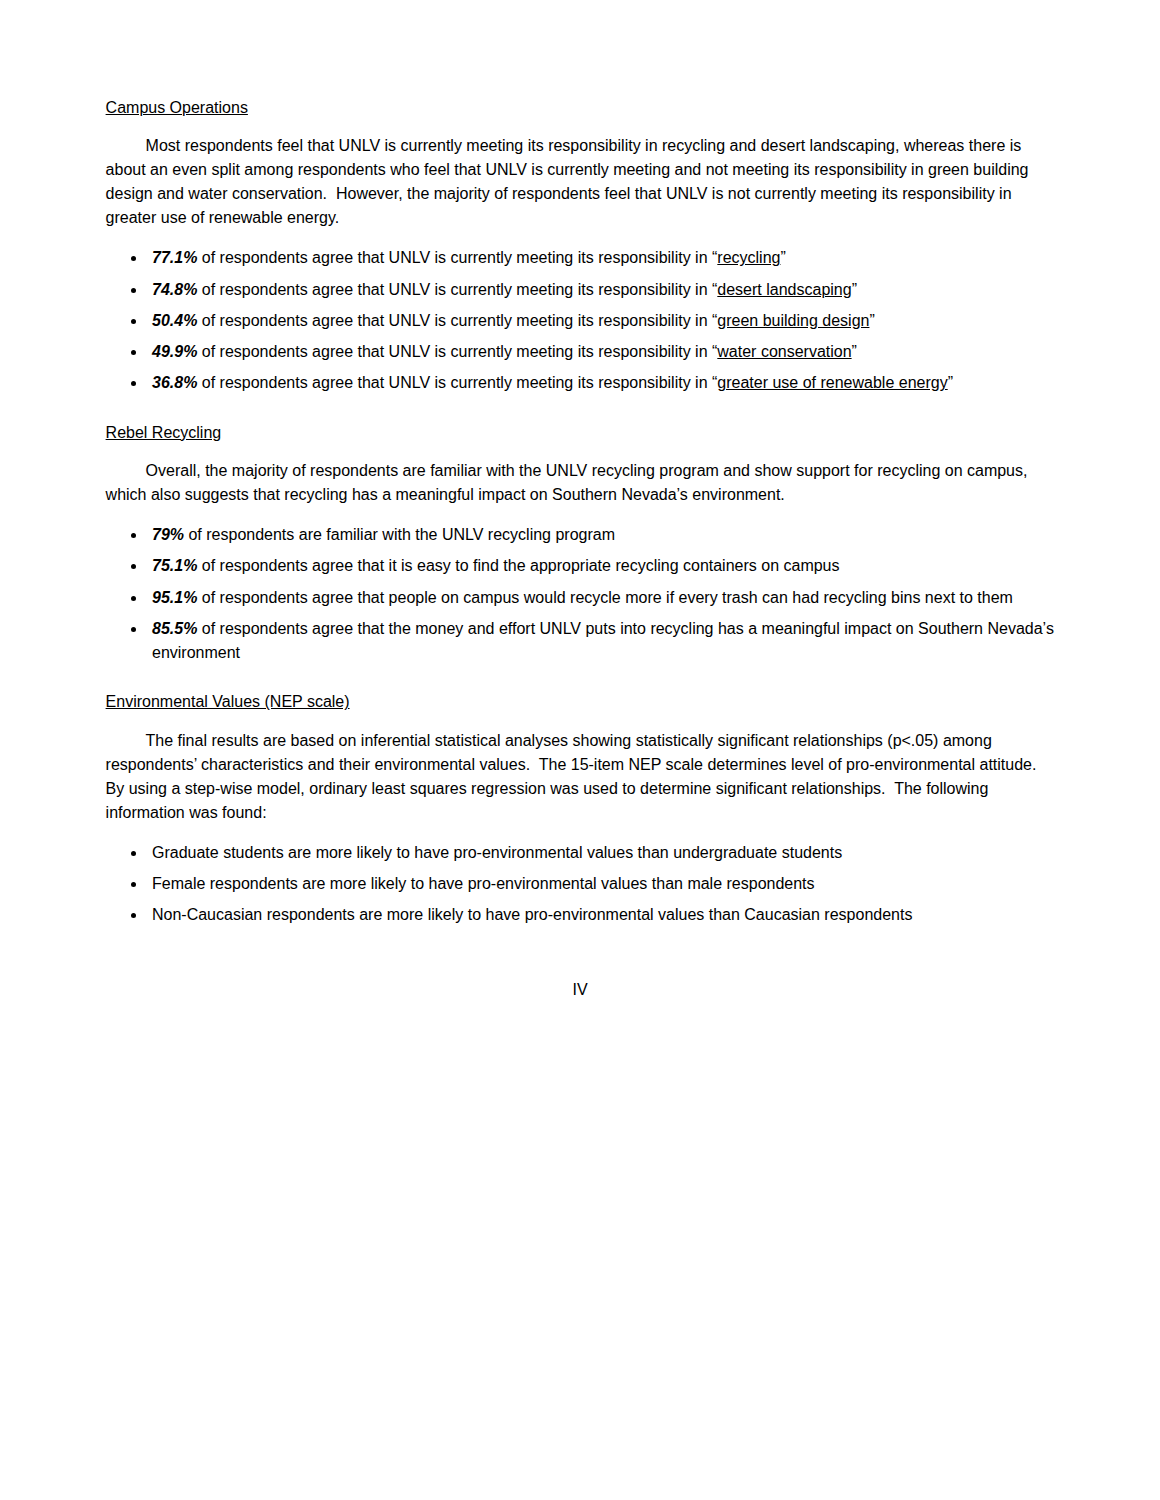Campus Operations
Most respondents feel that UNLV is currently meeting its responsibility in recycling and desert landscaping, whereas there is about an even split among respondents who feel that UNLV is currently meeting and not meeting its responsibility in green building design and water conservation. However, the majority of respondents feel that UNLV is not currently meeting its responsibility in greater use of renewable energy.
77.1% of respondents agree that UNLV is currently meeting its responsibility in “recycling”
74.8% of respondents agree that UNLV is currently meeting its responsibility in “desert landscaping”
50.4% of respondents agree that UNLV is currently meeting its responsibility in “green building design”
49.9% of respondents agree that UNLV is currently meeting its responsibility in “water conservation”
36.8% of respondents agree that UNLV is currently meeting its responsibility in “greater use of renewable energy”
Rebel Recycling
Overall, the majority of respondents are familiar with the UNLV recycling program and show support for recycling on campus, which also suggests that recycling has a meaningful impact on Southern Nevada’s environment.
79% of respondents are familiar with the UNLV recycling program
75.1% of respondents agree that it is easy to find the appropriate recycling containers on campus
95.1% of respondents agree that people on campus would recycle more if every trash can had recycling bins next to them
85.5% of respondents agree that the money and effort UNLV puts into recycling has a meaningful impact on Southern Nevada’s environment
Environmental Values (NEP scale)
The final results are based on inferential statistical analyses showing statistically significant relationships (p<.05) among respondents’ characteristics and their environmental values. The 15-item NEP scale determines level of pro-environmental attitude. By using a step-wise model, ordinary least squares regression was used to determine significant relationships. The following information was found:
Graduate students are more likely to have pro-environmental values than undergraduate students
Female respondents are more likely to have pro-environmental values than male respondents
Non-Caucasian respondents are more likely to have pro-environmental values than Caucasian respondents
IV